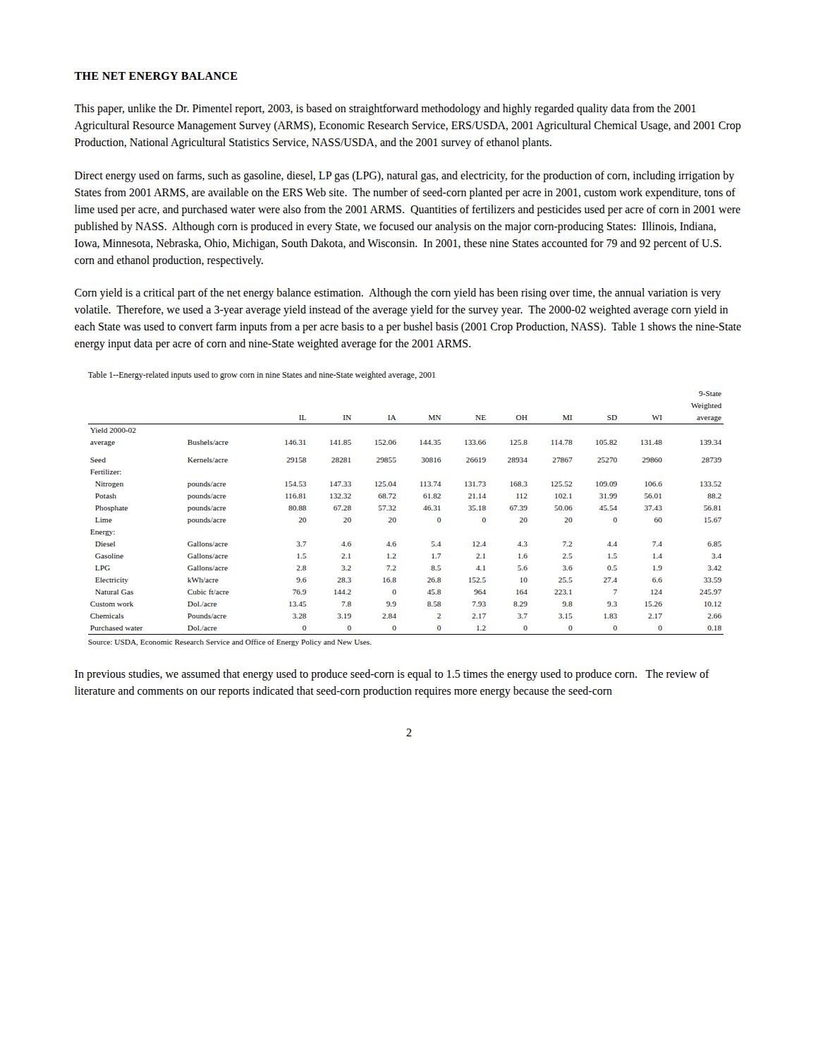THE NET ENERGY BALANCE
This paper, unlike the Dr. Pimentel report, 2003, is based on straightforward methodology and highly regarded quality data from the 2001 Agricultural Resource Management Survey (ARMS), Economic Research Service, ERS/USDA, 2001 Agricultural Chemical Usage, and 2001 Crop Production, National Agricultural Statistics Service, NASS/USDA, and the 2001 survey of ethanol plants.
Direct energy used on farms, such as gasoline, diesel, LP gas (LPG), natural gas, and electricity, for the production of corn, including irrigation by States from 2001 ARMS, are available on the ERS Web site. The number of seed-corn planted per acre in 2001, custom work expenditure, tons of lime used per acre, and purchased water were also from the 2001 ARMS. Quantities of fertilizers and pesticides used per acre of corn in 2001 were published by NASS. Although corn is produced in every State, we focused our analysis on the major corn-producing States: Illinois, Indiana, Iowa, Minnesota, Nebraska, Ohio, Michigan, South Dakota, and Wisconsin. In 2001, these nine States accounted for 79 and 92 percent of U.S. corn and ethanol production, respectively.
Corn yield is a critical part of the net energy balance estimation. Although the corn yield has been rising over time, the annual variation is very volatile. Therefore, we used a 3-year average yield instead of the average yield for the survey year. The 2000-02 weighted average corn yield in each State was used to convert farm inputs from a per acre basis to a per bushel basis (2001 Crop Production, NASS). Table 1 shows the nine-State energy input data per acre of corn and nine-State weighted average for the 2001 ARMS.
Table 1--Energy-related inputs used to grow corn in nine States and nine-State weighted average, 2001
| | | | 9-State |
| | | | Weighted |
| | | IL | IN | IA | MN | NE | OH | MI | SD | WI | average |
| Yield 2000-02 | | |
| average | Bushels/acre | 146.31 | 141.85 | 152.06 | 144.35 | 133.66 | 125.8 | 114.78 | 105.82 | 131.48 | 139.34 |
| Seed | Kernels/acre | 29158 | 28281 | 29855 | 30816 | 26619 | 28934 | 27867 | 25270 | 29860 | 28739 |
| Fertilizer: | | |
| Nitrogen | pounds/acre | 154.53 | 147.33 | 125.04 | 113.74 | 131.73 | 168.3 | 125.52 | 109.09 | 106.6 | 133.52 |
| Potash | pounds/acre | 116.81 | 132.32 | 68.72 | 61.82 | 21.14 | 112 | 102.1 | 31.99 | 56.01 | 88.2 |
| Phosphate | pounds/acre | 80.88 | 67.28 | 57.32 | 46.31 | 35.18 | 67.39 | 50.06 | 45.54 | 37.43 | 56.81 |
| Lime | pounds/acre | 20 | 20 | 20 | 0 | 0 | 20 | 20 | 0 | 60 | 15.67 |
| Energy: | | |
| Diesel | Gallons/acre | 3.7 | 4.6 | 4.6 | 5.4 | 12.4 | 4.3 | 7.2 | 4.4 | 7.4 | 6.85 |
| Gasoline | Gallons/acre | 1.5 | 2.1 | 1.2 | 1.7 | 2.1 | 1.6 | 2.5 | 1.5 | 1.4 | 3.4 |
| LPG | Gallons/acre | 2.8 | 3.2 | 7.2 | 8.5 | 4.1 | 5.6 | 3.6 | 0.5 | 1.9 | 3.42 |
| Electricity | kWh/acre | 9.6 | 28.3 | 16.8 | 26.8 | 152.5 | 10 | 25.5 | 27.4 | 6.6 | 33.59 |
| Natural Gas | Cubic ft/acre | 76.9 | 144.2 | 0 | 45.8 | 964 | 164 | 223.1 | 7 | 124 | 245.97 |
| Custom work | Dol./acre | 13.45 | 7.8 | 9.9 | 8.58 | 7.93 | 8.29 | 9.8 | 9.3 | 15.26 | 10.12 |
| Chemicals | Pounds/acre | 3.28 | 3.19 | 2.84 | 2 | 2.17 | 3.7 | 3.15 | 1.83 | 2.17 | 2.66 |
| Purchased water | Dol./acre | 0 | 0 | 0 | 0 | 1.2 | 0 | 0 | 0 | 0 | 0.18 |
Source: USDA, Economic Research Service and Office of Energy Policy and New Uses.
In previous studies, we assumed that energy used to produce seed-corn is equal to 1.5 times the energy used to produce corn. The review of literature and comments on our reports indicated that seed-corn production requires more energy because the seed-corn
2